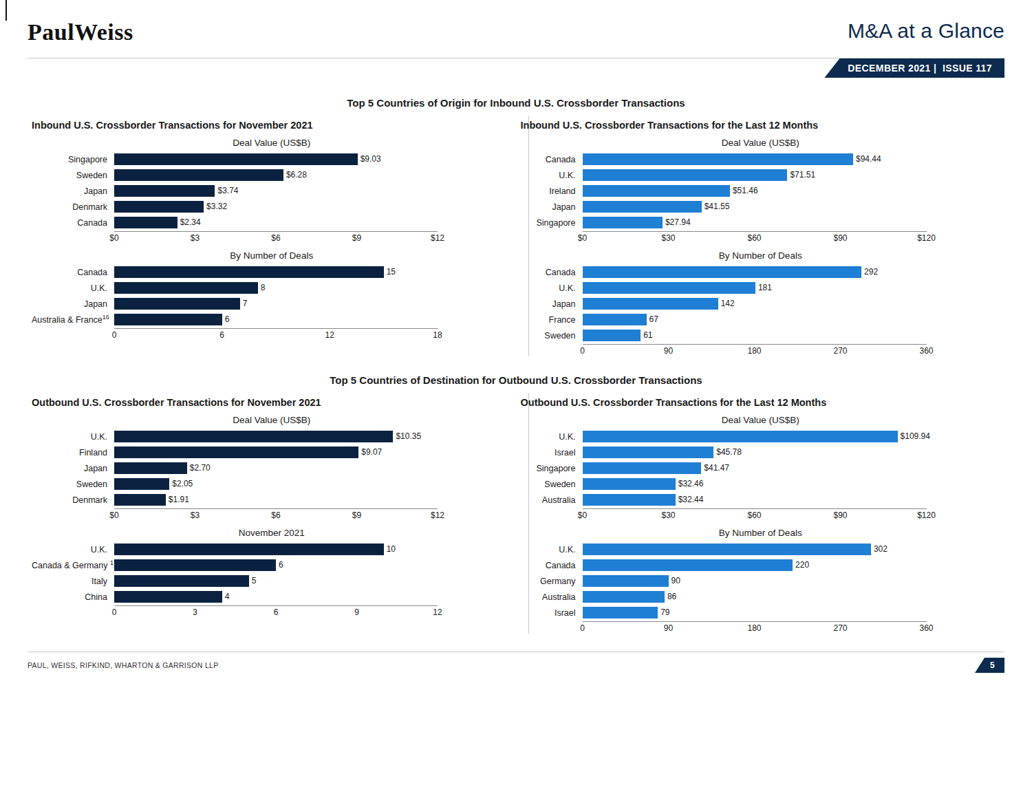Paul Weiss
M&A at a Glance
DECEMBER 2021 | ISSUE 117
Top 5 Countries of Origin for Inbound U.S. Crossborder Transactions
Inbound U.S. Crossborder Transactions for November 2021
Deal Value (US$B)
Singapore
$9.03
Sweden
$6.28
Japan
$3.74
Denmark
$3.32
Canada
$2.34
$0 $3 $6 $9 $12
By Number of Deals
Canada
15
U.K.
8
Japan
7
Australia & France16
6
0 6 12 18
Inbound U.S. Crossborder Transactions for the Last 12 Months
Deal Value (US$B)
Canada
$94.44
U.K.
$71.51
Ireland
$51.46
Japan
$41.55
Singapore
$27.94
$0 $30 $60 $90 $120
By Number of Deals
Canada
292
U.K.
181
Japan
142
France
67
Sweden
61
0 90 180 270 360
Top 5 Countries of Destination for Outbound U.S. Crossborder Transactions
Outbound U.S. Crossborder Transactions for November 2021
Deal Value (US$B)
U.K.
$10.35
Finland
$9.07
Japan
$2.70
Sweden
$2.05
Denmark
$1.91
$0 $3 $6 $9 $12
November 2021
U.K.
10
Canada & Germany 17
6
Italy
5
China
4
0 3 6 9 12
Outbound U.S. Crossborder Transactions for the Last 12 Months
Deal Value (US$B)
U.K.
$109.94
Israel
$45.78
Singapore
$41.47
Sweden
$32.46
Australia
$32.44
$0 $30 $60 $90 $120
By Number of Deals
U.K.
302
Canada
220
Germany
90
Australia
86
Israel
79
0 90 180 270 360
PAUL, WEISS, RIFKIND, WHARTON & GARRISON LLP
5